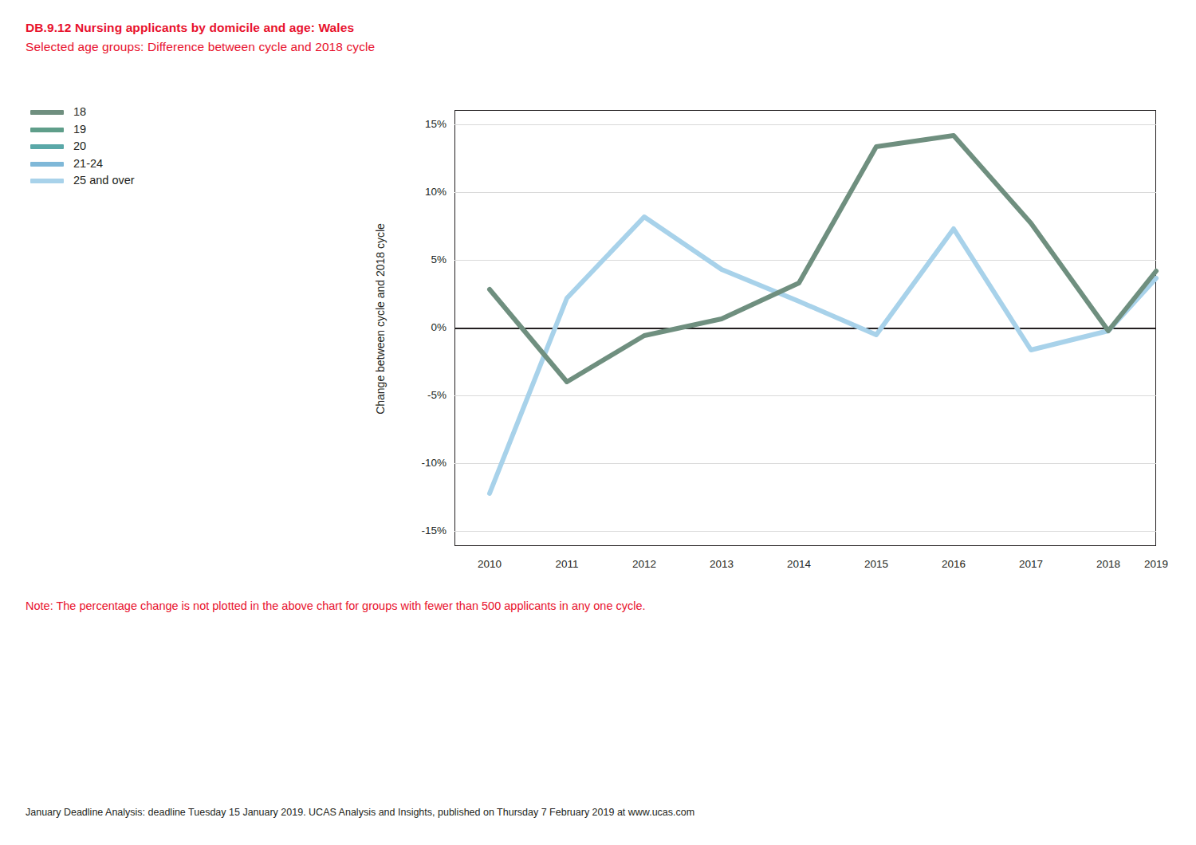DB.9.12 Nursing applicants by domicile and age: Wales
Selected age groups: Difference between cycle and 2018 cycle
18
19
20
21-24
25 and over
Change between cycle and 2018 cycle
15%
10%
5%
0%
-5%
-10%
-15%
2010
2011
2012
2013
2014
2015
2016
2017
2018
2019
Note: The percentage change is not plotted in the above chart for groups with fewer than 500 applicants in any one cycle.
January Deadline Analysis: deadline Tuesday 15 January 2019. UCAS Analysis and Insights, published on Thursday 7 February 2019 at www.ucas.com